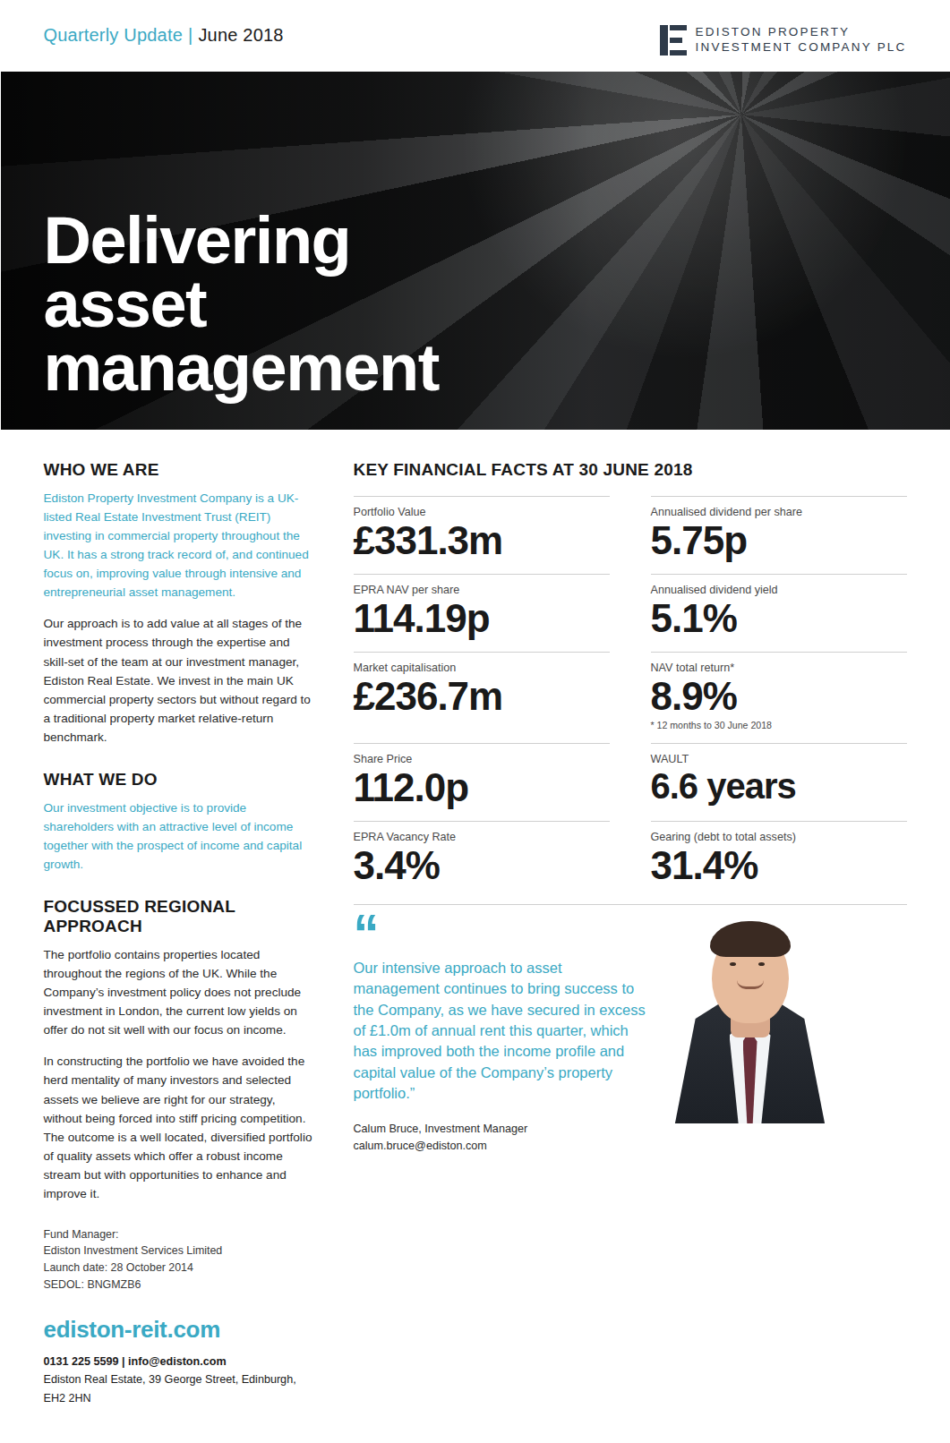Quarterly Update|June 2018
EDISTON PROPERTY INVESTMENT COMPANY PLC
Delivering
asset
management
WHO WE ARE
Ediston Property Investment Company is a UK-listed Real Estate Investment Trust (REIT) investing in commercial property throughout the UK. It has a strong track record of, and continued focus on, improving value through intensive and entrepreneurial asset management.
Our approach is to add value at all stages of the investment process through the expertise and skill-set of the team at our investment manager, Ediston Real Estate. We invest in the main UK commercial property sectors but without regard to a traditional property market relative-return benchmark.
WHAT WE DO
Our investment objective is to provide shareholders with an attractive level of income together with the prospect of income and capital growth.
FOCUSSED REGIONAL
APPROACH
The portfolio contains properties located throughout the regions of the UK. While the Company’s investment policy does not preclude investment in London, the current low yields on offer do not sit well with our focus on income.
In constructing the portfolio we have avoided the herd mentality of many investors and selected assets we believe are right for our strategy, without being forced into stiff pricing competition. The outcome is a well located, diversified portfolio of quality assets which offer a robust income stream but with opportunities to enhance and improve it.
Fund Manager:
Ediston Investment Services Limited
Launch date: 28 October 2014
SEDOL: BNGMZB6
ediston-reit.com
0131 225 5599 | info@ediston.com
Ediston Real Estate, 39 George Street, Edinburgh, EH2 2HN
KEY FINANCIAL FACTS AT 30 JUNE 2018
Portfolio Value
£331.3m
Annualised dividend per share
5.75p
EPRA NAV per share
114.19p
Annualised dividend yield
5.1%
Market capitalisation
£236.7m
NAV total return*
8.9%
* 12 months to 30 June 2018
Share Price
112.0p
WAULT
6.6 years
EPRA Vacancy Rate
3.4%
Gearing (debt to total assets)
31.4%
“
Our intensive approach to asset management continues to bring success to the Company, as we have secured in excess of £1.0m of annual rent this quarter, which has improved both the income profile and capital value of the Company’s property portfolio.”
Calum Bruce, Investment Manager
calum.bruce@ediston.com